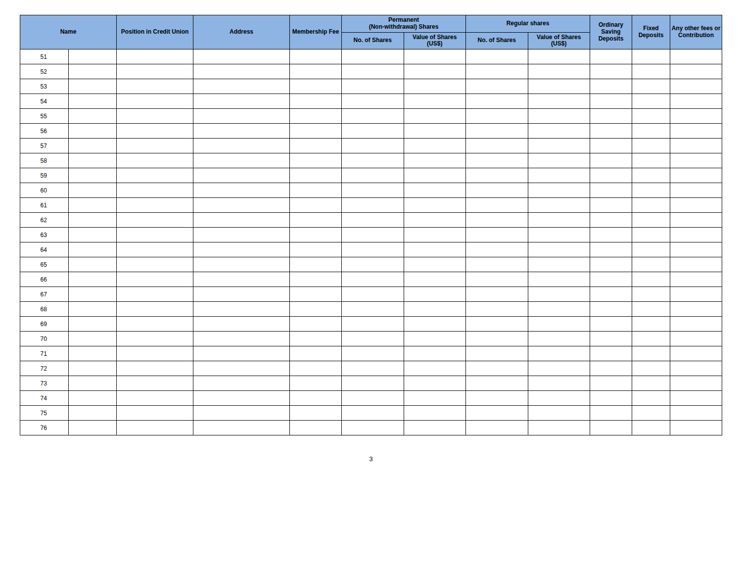| Name | Position in Credit Union | Address | Membership Fee | Permanent (Non-withdrawal) Shares | Regular shares | Ordinary Saving Deposits | Fixed Deposits | Any other fees or Contribution |
| --- | --- | --- | --- | --- | --- | --- | --- | --- |
| No. of Shares | Value of Shares (US$) | No. of Shares | Value of Shares (US$) |
| 51 | | | | | | | | | | | |
| 52 | | | | | | | | | | | |
| 53 | | | | | | | | | | | |
| 54 | | | | | | | | | | | |
| 55 | | | | | | | | | | | |
| 56 | | | | | | | | | | | |
| 57 | | | | | | | | | | | |
| 58 | | | | | | | | | | | |
| 59 | | | | | | | | | | | |
| 60 | | | | | | | | | | | |
| 61 | | | | | | | | | | | |
| 62 | | | | | | | | | | | |
| 63 | | | | | | | | | | | |
| 64 | | | | | | | | | | | |
| 65 | | | | | | | | | | | |
| 66 | | | | | | | | | | | |
| 67 | | | | | | | | | | | |
| 68 | | | | | | | | | | | |
| 69 | | | | | | | | | | | |
| 70 | | | | | | | | | | | |
| 71 | | | | | | | | | | | |
| 72 | | | | | | | | | | | |
| 73 | | | | | | | | | | | |
| 74 | | | | | | | | | | | |
| 75 | | | | | | | | | | | |
| 76 | | | | | | | | | | | |
3